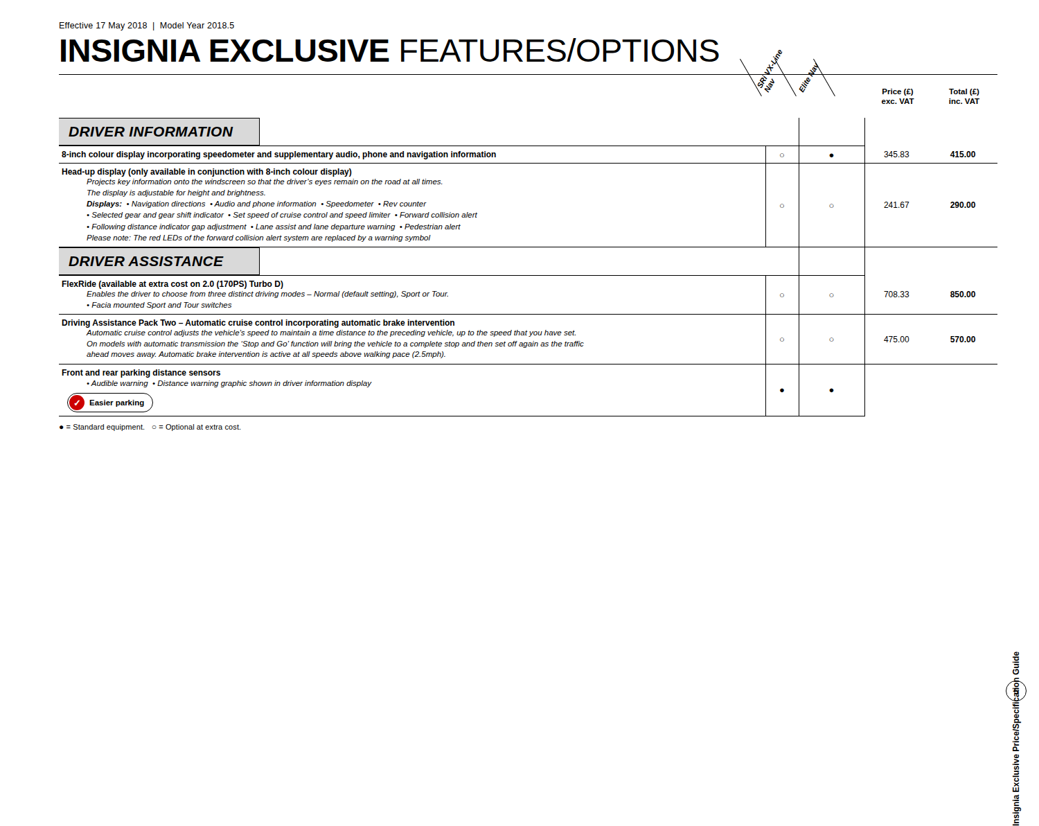Effective 17 May 2018 | Model Year 2018.5
INSIGNIA EXCLUSIVE FEATURES/OPTIONS
| | SRi VX-Line Nav | Elite Nav | Price (£) exc. VAT | Total (£) inc. VAT |
| DRIVER INFORMATION | | | | |
| 8-inch colour display incorporating speedometer and supplementary audio, phone and navigation information | ○ | ● | 345.83 | 415.00 |
| Head-up display (only available in conjunction with 8-inch colour display) Projects key information onto the windscreen so that the driver’s eyes remain on the road at all times. The display is adjustable for height and brightness. Displays: • Navigation directions • Audio and phone information • Speedometer • Rev counter • Selected gear and gear shift indicator • Set speed of cruise control and speed limiter • Forward collision alert • Following distance indicator gap adjustment • Lane assist and lane departure warning • Pedestrian alert Please note: The red LEDs of the forward collision alert system are replaced by a warning symbol | ○ | ○ | 241.67 | 290.00 |
| DRIVER ASSISTANCE | | | | |
| FlexRide (available at extra cost on 2.0 (170PS) Turbo D) Enables the driver to choose from three distinct driving modes – Normal (default setting), Sport or Tour. • Facia mounted Sport and Tour switches | ○ | ○ | 708.33 | 850.00 |
| Driving Assistance Pack Two – Automatic cruise control incorporating automatic brake intervention Automatic cruise control adjusts the vehicle’s speed to maintain a time distance to the preceding vehicle, up to the speed that you have set. On models with automatic transmission the ‘Stop and Go’ function will bring the vehicle to a complete stop and then set off again as the traffic ahead moves away. Automatic brake intervention is active at all speeds above walking pace (2.5mph). | ○ | ○ | 475.00 | 570.00 |
| Front and rear parking distance sensors • Audible warning • Distance warning graphic shown in driver information display ✓ Easier parking | ● | ● | | |
● = Standard equipment. ○ = Optional at extra cost.
Insignia Exclusive Price/Specification Guide
5